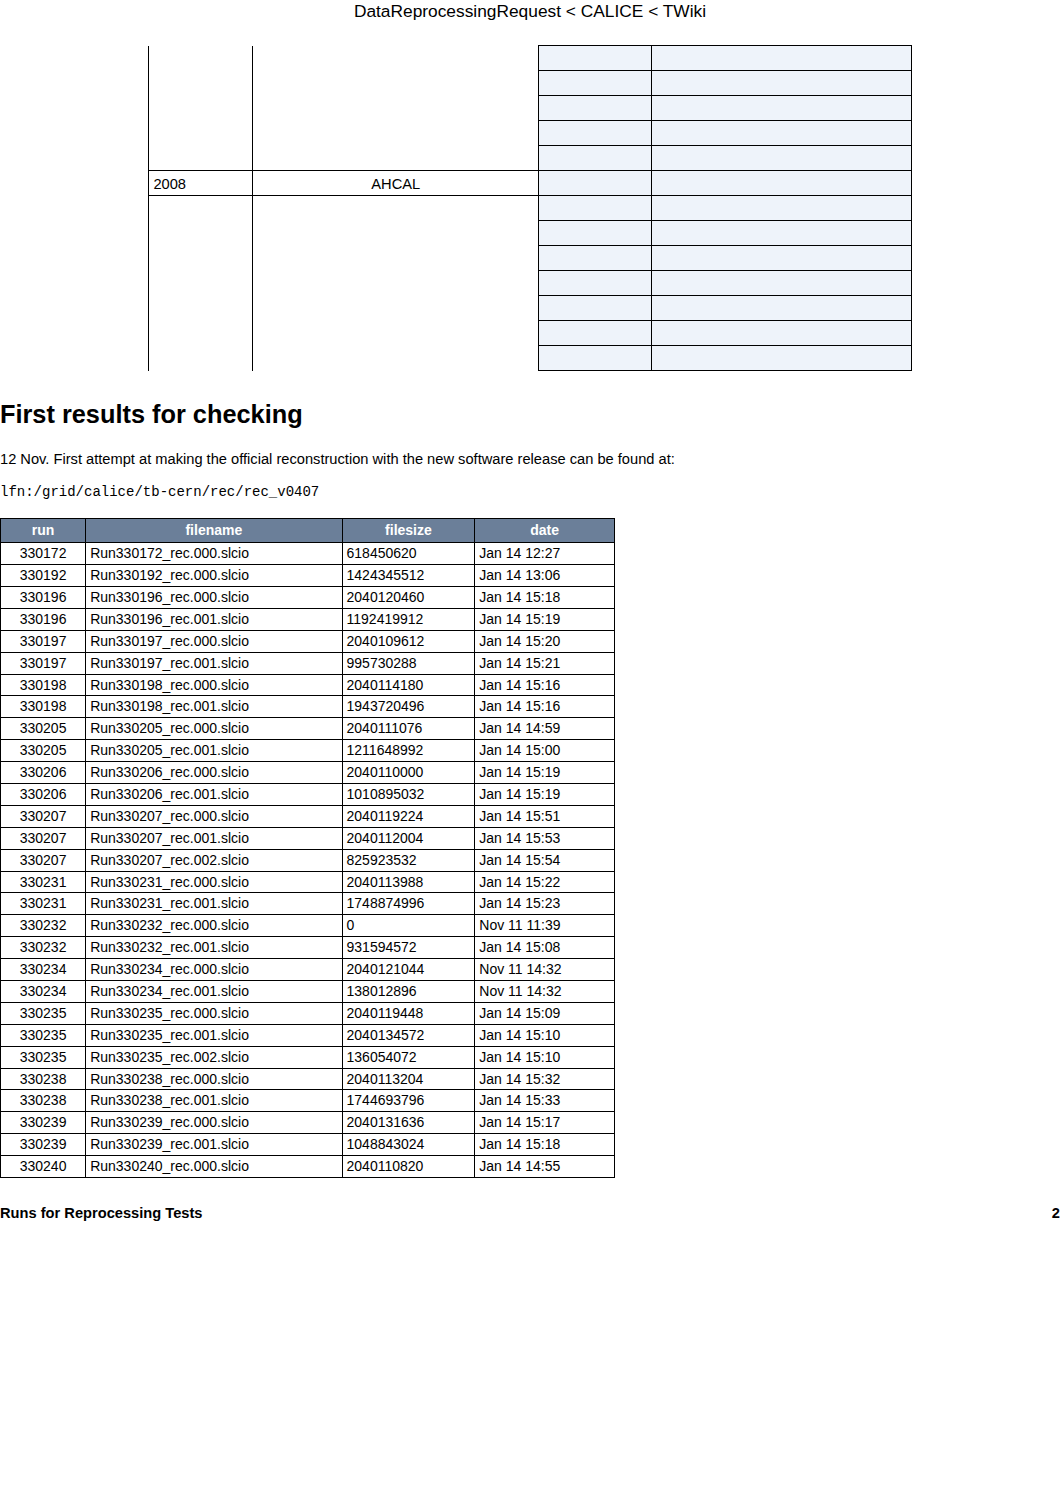DataReprocessingRequest < CALICE < TWiki
| 2008 | AHCAL | | |
First results for checking
12 Nov. First attempt at making the official reconstruction with the new software release can be found at:
lfn:/grid/calice/tb-cern/rec/rec_v0407
| run | filename | filesize | date |
| --- | --- | --- | --- |
| 330172 | Run330172_rec.000.slcio | 618450620 | Jan 14 12:27 |
| 330192 | Run330192_rec.000.slcio | 1424345512 | Jan 14 13:06 |
| 330196 | Run330196_rec.000.slcio | 2040120460 | Jan 14 15:18 |
| 330196 | Run330196_rec.001.slcio | 1192419912 | Jan 14 15:19 |
| 330197 | Run330197_rec.000.slcio | 2040109612 | Jan 14 15:20 |
| 330197 | Run330197_rec.001.slcio | 995730288 | Jan 14 15:21 |
| 330198 | Run330198_rec.000.slcio | 2040114180 | Jan 14 15:16 |
| 330198 | Run330198_rec.001.slcio | 1943720496 | Jan 14 15:16 |
| 330205 | Run330205_rec.000.slcio | 2040111076 | Jan 14 14:59 |
| 330205 | Run330205_rec.001.slcio | 1211648992 | Jan 14 15:00 |
| 330206 | Run330206_rec.000.slcio | 2040110000 | Jan 14 15:19 |
| 330206 | Run330206_rec.001.slcio | 1010895032 | Jan 14 15:19 |
| 330207 | Run330207_rec.000.slcio | 2040119224 | Jan 14 15:51 |
| 330207 | Run330207_rec.001.slcio | 2040112004 | Jan 14 15:53 |
| 330207 | Run330207_rec.002.slcio | 825923532 | Jan 14 15:54 |
| 330231 | Run330231_rec.000.slcio | 2040113988 | Jan 14 15:22 |
| 330231 | Run330231_rec.001.slcio | 1748874996 | Jan 14 15:23 |
| 330232 | Run330232_rec.000.slcio | 0 | Nov 11 11:39 |
| 330232 | Run330232_rec.001.slcio | 931594572 | Jan 14 15:08 |
| 330234 | Run330234_rec.000.slcio | 2040121044 | Nov 11 14:32 |
| 330234 | Run330234_rec.001.slcio | 138012896 | Nov 11 14:32 |
| 330235 | Run330235_rec.000.slcio | 2040119448 | Jan 14 15:09 |
| 330235 | Run330235_rec.001.slcio | 2040134572 | Jan 14 15:10 |
| 330235 | Run330235_rec.002.slcio | 136054072 | Jan 14 15:10 |
| 330238 | Run330238_rec.000.slcio | 2040113204 | Jan 14 15:32 |
| 330238 | Run330238_rec.001.slcio | 1744693796 | Jan 14 15:33 |
| 330239 | Run330239_rec.000.slcio | 2040131636 | Jan 14 15:17 |
| 330239 | Run330239_rec.001.slcio | 1048843024 | Jan 14 15:18 |
| 330240 | Run330240_rec.000.slcio | 2040110820 | Jan 14 14:55 |
Runs for Reprocessing Tests 2